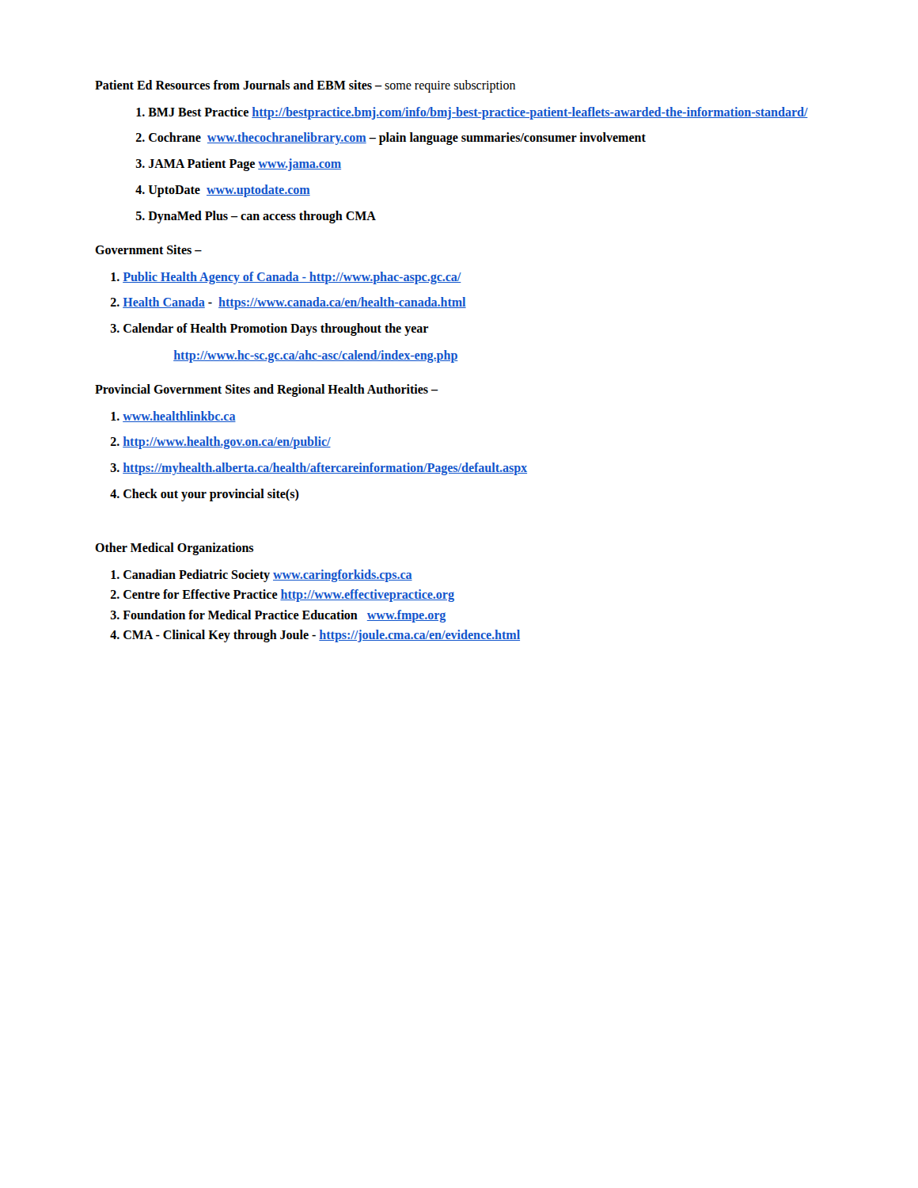Patient Ed Resources from Journals and EBM sites – some require subscription
BMJ Best Practice http://bestpractice.bmj.com/info/bmj-best-practice-patient-leaflets-awarded-the-information-standard/
Cochrane www.thecochranelibrary.com – plain language summaries/consumer involvement
JAMA Patient Page www.jama.com
UptoDate www.uptodate.com
DynaMed Plus – can access through CMA
Government Sites –
Public Health Agency of Canada - http://www.phac-aspc.gc.ca/
Health Canada - https://www.canada.ca/en/health-canada.html
Calendar of Health Promotion Days throughout the year
http://www.hc-sc.gc.ca/ahc-asc/calend/index-eng.php
Provincial Government Sites and Regional Health Authorities –
www.healthlinkbc.ca
http://www.health.gov.on.ca/en/public/
https://myhealth.alberta.ca/health/aftercareinformation/Pages/default.aspx
Check out your provincial site(s)
Other Medical Organizations
Canadian Pediatric Society www.caringforkids.cps.ca
Centre for Effective Practice http://www.effectivepractice.org
Foundation for Medical Practice Education www.fmpe.org
CMA - Clinical Key through Joule - https://joule.cma.ca/en/evidence.html